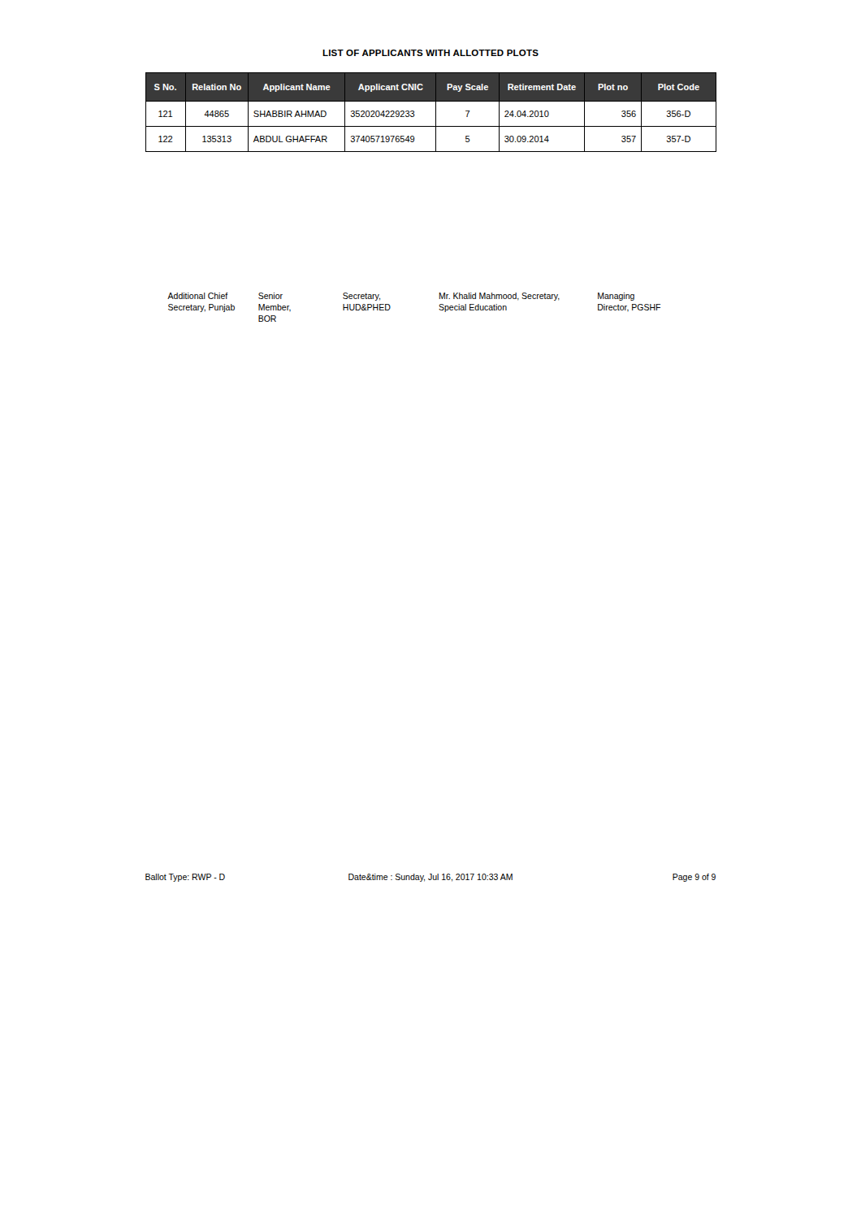LIST OF APPLICANTS WITH ALLOTTED PLOTS
| S No. | Relation No | Applicant Name | Applicant CNIC | Pay Scale | Retirement Date | Plot no | Plot Code |
| --- | --- | --- | --- | --- | --- | --- | --- |
| 121 | 44865 | SHABBIR AHMAD | 3520204229233 | 7 | 24.04.2010 | 356 | 356-D |
| 122 | 135313 | ABDUL GHAFFAR | 3740571976549 | 5 | 30.09.2014 | 357 | 357-D |
Additional Chief
Secretary, Punjab
Senior
Member,
BOR
Secretary,
HUD&PHED
Mr. Khalid Mahmood, Secretary,
Special Education
Managing
Director, PGSHF
Ballot Type: RWP - D
Date&time : Sunday, Jul 16, 2017 10:33 AM
Page 9 of 9